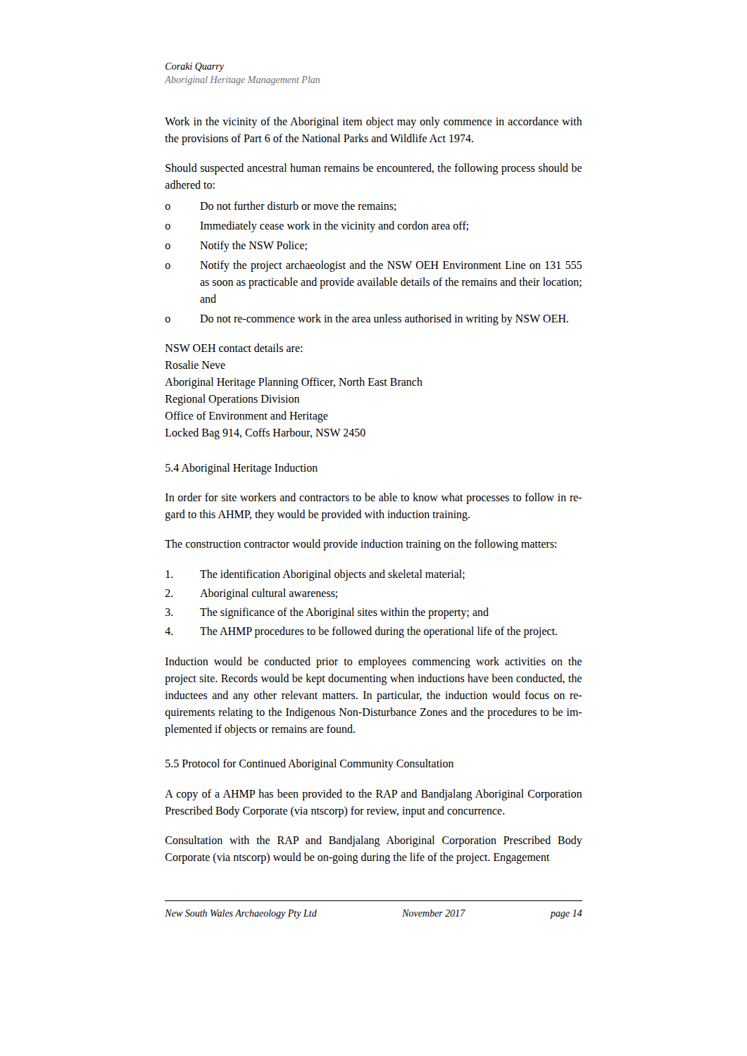Coraki Quarry Aboriginal Heritage Management Plan
Work in the vicinity of the Aboriginal item object may only commence in accordance with the provisions of Part 6 of the National Parks and Wildlife Act 1974.
Should suspected ancestral human remains be encountered, the following process should be adhered to:
oDo not further disturb or move the remains;
oImmediately cease work in the vicinity and cordon area off;
oNotify the NSW Police;
oNotify the project archaeologist and the NSW OEH Environment Line on 131 555 as soon as practicable and provide available details of the remains and their location; and
oDo not re-commence work in the area unless authorised in writing by NSW OEH.
NSW OEH contact details are:
Rosalie Neve
Aboriginal Heritage Planning Officer, North East Branch
Regional Operations Division
Office of Environment and Heritage
Locked Bag 914, Coffs Harbour, NSW 2450
5.4 Aboriginal Heritage Induction
In order for site workers and contractors to be able to know what processes to follow in regard to this AHMP, they would be provided with induction training.
The construction contractor would provide induction training on the following matters:
The identification Aboriginal objects and skeletal material;
Aboriginal cultural awareness;
The significance of the Aboriginal sites within the property; and
The AHMP procedures to be followed during the operational life of the project.
Induction would be conducted prior to employees commencing work activities on the project site. Records would be kept documenting when inductions have been conducted, the inductees and any other relevant matters. In particular, the induction would focus on requirements relating to the Indigenous Non-Disturbance Zones and the procedures to be implemented if objects or remains are found.
5.5 Protocol for Continued Aboriginal Community Consultation
A copy of a AHMP has been provided to the RAP and Bandjalang Aboriginal Corporation Prescribed Body Corporate (via ntscorp) for review, input and concurrence.
Consultation with the RAP and Bandjalang Aboriginal Corporation Prescribed Body Corporate (via ntscorp) would be on-going during the life of the project. Engagement
New South Wales Archaeology Pty Ltd
November 2017
page 14